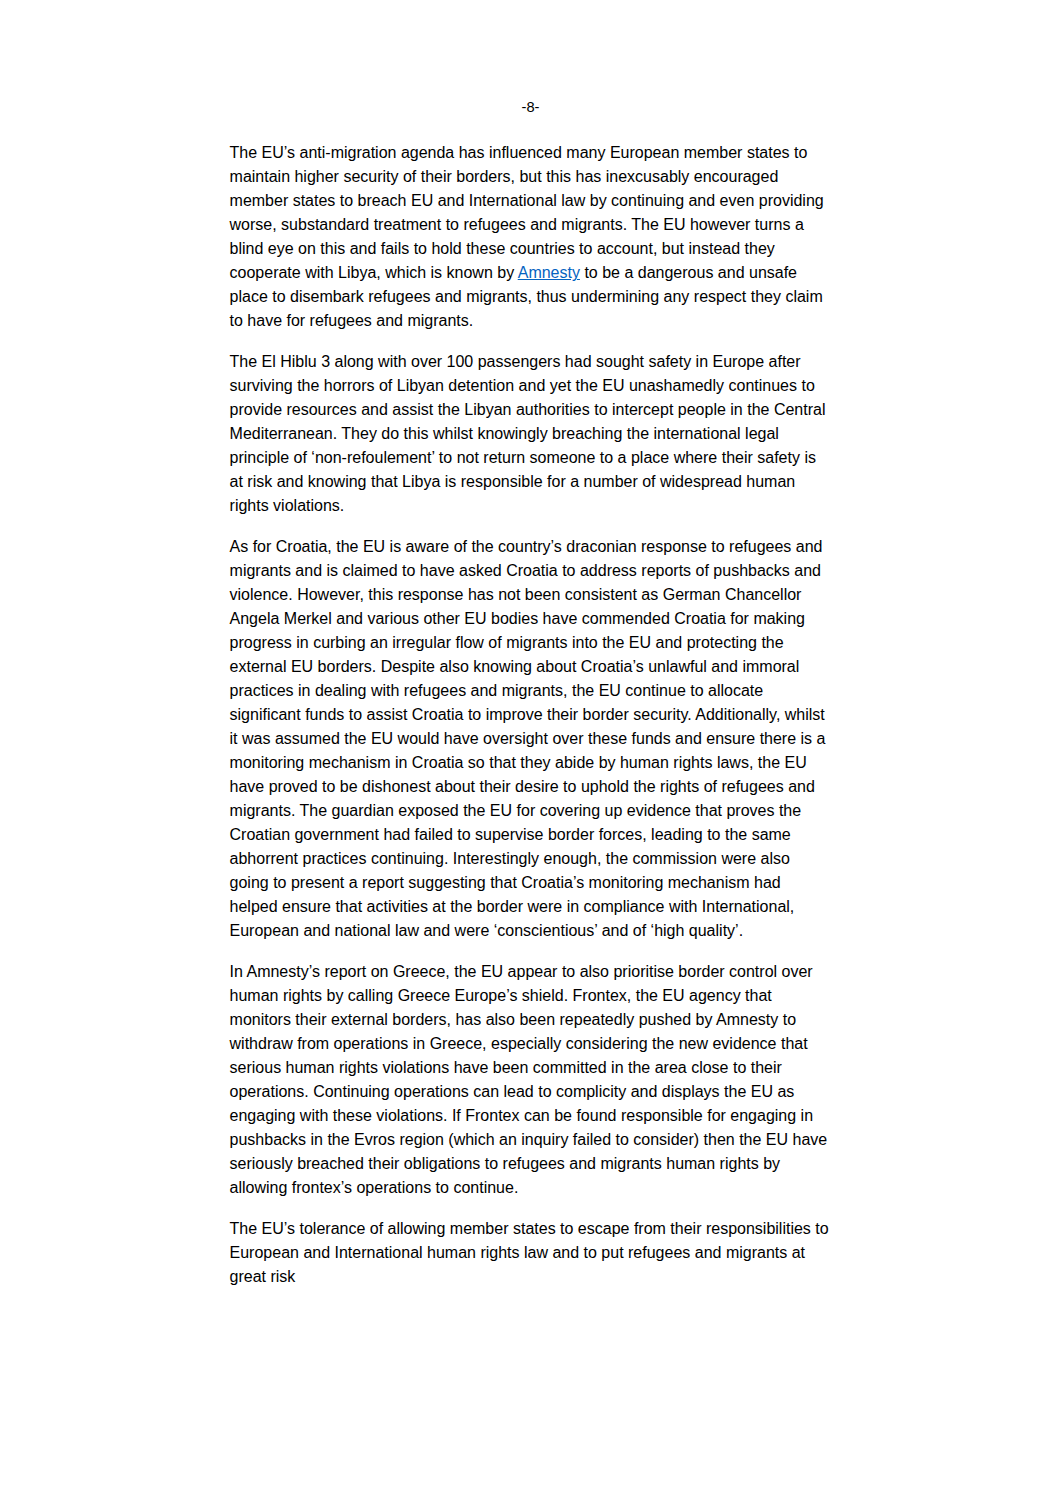-8-
The EU’s anti-migration agenda has influenced many European member states to maintain higher security of their borders, but this has inexcusably encouraged member states to breach EU and International law by continuing and even providing worse, substandard treatment to refugees and migrants. The EU however turns a blind eye on this and fails to hold these countries to account, but instead they cooperate with Libya, which is known by Amnesty to be a dangerous and unsafe place to disembark refugees and migrants, thus undermining any respect they claim to have for refugees and migrants.
The El Hiblu 3 along with over 100 passengers had sought safety in Europe after surviving the horrors of Libyan detention and yet the EU unashamedly continues to provide resources and assist the Libyan authorities to intercept people in the Central Mediterranean. They do this whilst knowingly breaching the international legal principle of ‘non-refoulement’ to not return someone to a place where their safety is at risk and knowing that Libya is responsible for a number of widespread human rights violations.
As for Croatia, the EU is aware of the country’s draconian response to refugees and migrants and is claimed to have asked Croatia to address reports of pushbacks and violence. However, this response has not been consistent as German Chancellor Angela Merkel and various other EU bodies have commended Croatia for making progress in curbing an irregular flow of migrants into the EU and protecting the external EU borders. Despite also knowing about Croatia’s unlawful and immoral practices in dealing with refugees and migrants, the EU continue to allocate significant funds to assist Croatia to improve their border security. Additionally, whilst it was assumed the EU would have oversight over these funds and ensure there is a monitoring mechanism in Croatia so that they abide by human rights laws, the EU have proved to be dishonest about their desire to uphold the rights of refugees and migrants. The guardian exposed the EU for covering up evidence that proves the Croatian government had failed to supervise border forces, leading to the same abhorrent practices continuing. Interestingly enough, the commission were also going to present a report suggesting that Croatia’s monitoring mechanism had helped ensure that activities at the border were in compliance with International, European and national law and were ‘conscientious’ and of ‘high quality’.
In Amnesty’s report on Greece, the EU appear to also prioritise border control over human rights by calling Greece Europe’s shield. Frontex, the EU agency that monitors their external borders, has also been repeatedly pushed by Amnesty to withdraw from operations in Greece, especially considering the new evidence that serious human rights violations have been committed in the area close to their operations. Continuing operations can lead to complicity and displays the EU as engaging with these violations. If Frontex can be found responsible for engaging in pushbacks in the Evros region (which an inquiry failed to consider) then the EU have seriously breached their obligations to refugees and migrants human rights by allowing frontex’s operations to continue.
The EU’s tolerance of allowing member states to escape from their responsibilities to European and International human rights law and to put refugees and migrants at great risk